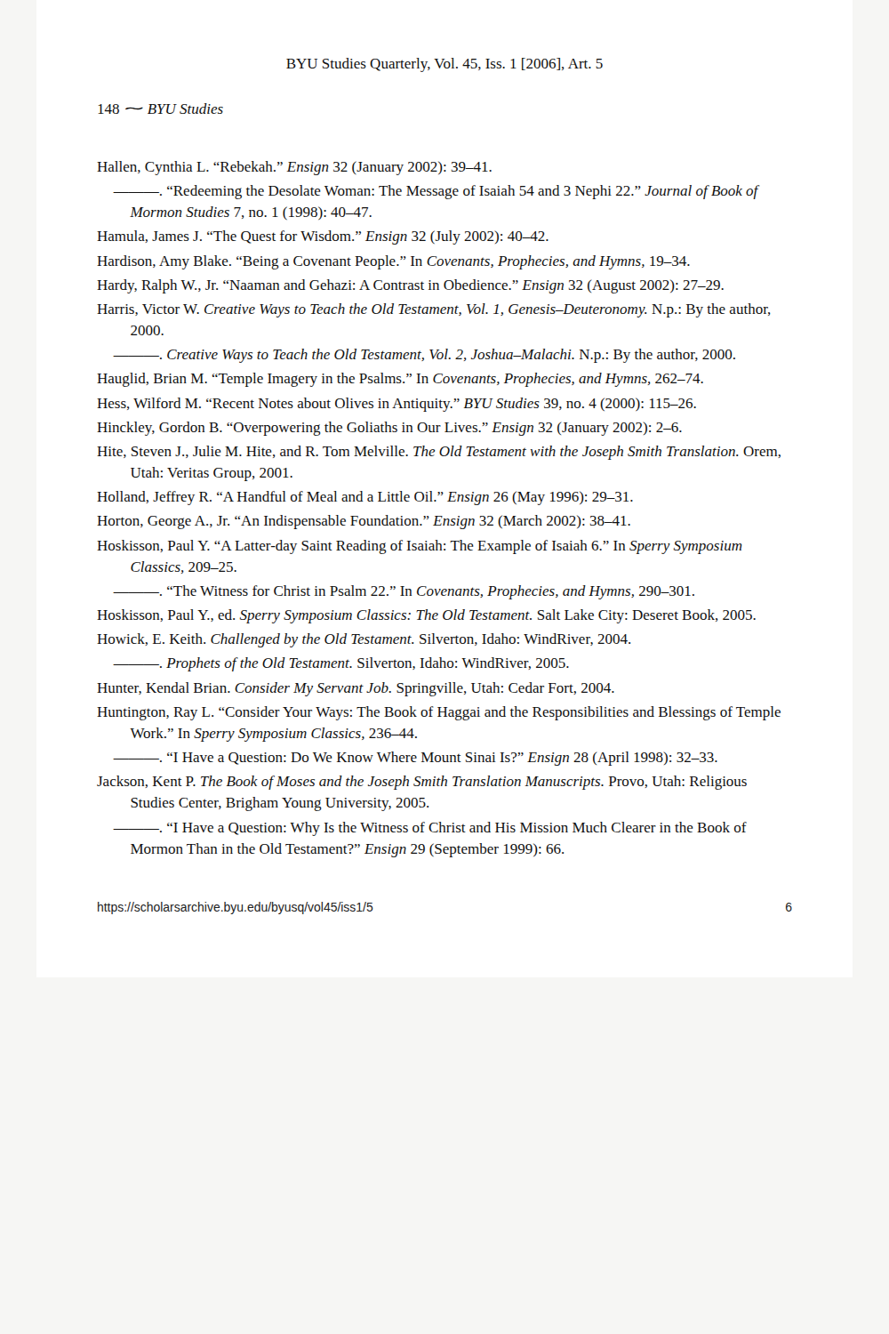BYU Studies Quarterly, Vol. 45, Iss. 1 [2006], Art. 5
148∼BYU Studies
Hallen, Cynthia L. “Rebekah.” Ensign 32 (January 2002): 39–41.
———. “Redeeming the Desolate Woman: The Message of Isaiah 54 and 3 Nephi 22.” Journal of Book of Mormon Studies 7, no. 1 (1998): 40–47.
Hamula, James J. “The Quest for Wisdom.” Ensign 32 (July 2002): 40–42.
Hardison, Amy Blake. “Being a Covenant People.” In Covenants, Prophecies, and Hymns, 19–34.
Hardy, Ralph W., Jr. “Naaman and Gehazi: A Contrast in Obedience.” Ensign 32 (August 2002): 27–29.
Harris, Victor W. Creative Ways to Teach the Old Testament, Vol. 1, Genesis–Deuteronomy. N.p.: By the author, 2000.
———. Creative Ways to Teach the Old Testament, Vol. 2, Joshua–Malachi. N.p.: By the author, 2000.
Hauglid, Brian M. “Temple Imagery in the Psalms.” In Covenants, Prophecies, and Hymns, 262–74.
Hess, Wilford M. “Recent Notes about Olives in Antiquity.” BYU Studies 39, no. 4 (2000): 115–26.
Hinckley, Gordon B. “Overpowering the Goliaths in Our Lives.” Ensign 32 (January 2002): 2–6.
Hite, Steven J., Julie M. Hite, and R. Tom Melville. The Old Testament with the Joseph Smith Translation. Orem, Utah: Veritas Group, 2001.
Holland, Jeffrey R. “A Handful of Meal and a Little Oil.” Ensign 26 (May 1996): 29–31.
Horton, George A., Jr. “An Indispensable Foundation.” Ensign 32 (March 2002): 38–41.
Hoskisson, Paul Y. “A Latter-day Saint Reading of Isaiah: The Example of Isaiah 6.” In Sperry Symposium Classics, 209–25.
———. “The Witness for Christ in Psalm 22.” In Covenants, Prophecies, and Hymns, 290–301.
Hoskisson, Paul Y., ed. Sperry Symposium Classics: The Old Testament. Salt Lake City: Deseret Book, 2005.
Howick, E. Keith. Challenged by the Old Testament. Silverton, Idaho: WindRiver, 2004.
———. Prophets of the Old Testament. Silverton, Idaho: WindRiver, 2005.
Hunter, Kendal Brian. Consider My Servant Job. Springville, Utah: Cedar Fort, 2004.
Huntington, Ray L. “Consider Your Ways: The Book of Haggai and the Responsibilities and Blessings of Temple Work.” In Sperry Symposium Classics, 236–44.
———. “I Have a Question: Do We Know Where Mount Sinai Is?” Ensign 28 (April 1998): 32–33.
Jackson, Kent P. The Book of Moses and the Joseph Smith Translation Manuscripts. Provo, Utah: Religious Studies Center, Brigham Young University, 2005.
———. “I Have a Question: Why Is the Witness of Christ and His Mission Much Clearer in the Book of Mormon Than in the Old Testament?” Ensign 29 (September 1999): 66.
https://scholarsarchive.byu.edu/byusq/vol45/iss1/5 6